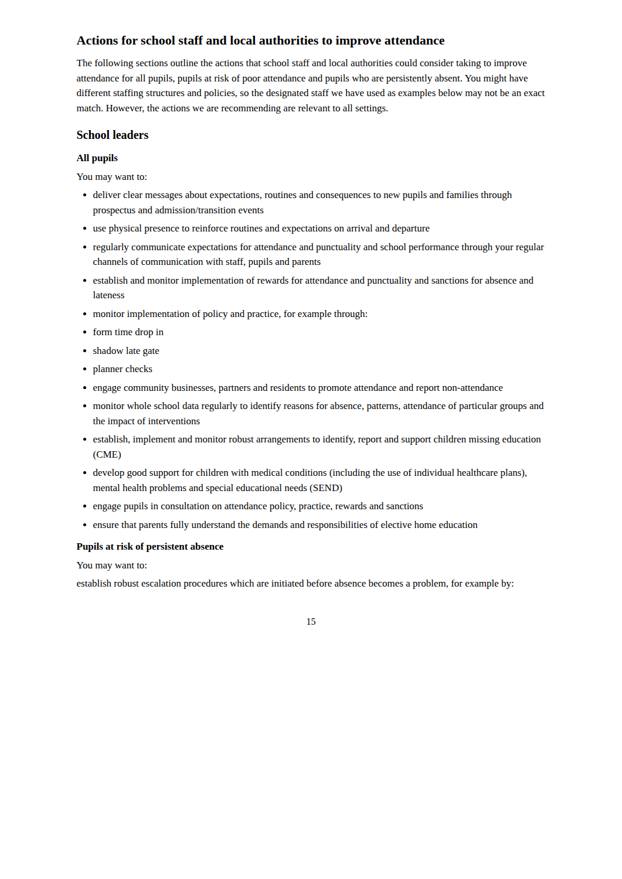Actions for school staff and local authorities to improve attendance
The following sections outline the actions that school staff and local authorities could consider taking to improve attendance for all pupils, pupils at risk of poor attendance and pupils who are persistently absent. You might have different staffing structures and policies, so the designated staff we have used as examples below may not be an exact match. However, the actions we are recommending are relevant to all settings.
School leaders
All pupils
You may want to:
deliver clear messages about expectations, routines and consequences to new pupils and families through prospectus and admission/transition events
use physical presence to reinforce routines and expectations on arrival and departure
regularly communicate expectations for attendance and punctuality and school performance through your regular channels of communication with staff, pupils and parents
establish and monitor implementation of rewards for attendance and punctuality and sanctions for absence and lateness
monitor implementation of policy and practice, for example through:
form time drop in
shadow late gate
planner checks
engage community businesses, partners and residents to promote attendance and report non-attendance
monitor whole school data regularly to identify reasons for absence, patterns, attendance of particular groups and the impact of interventions
establish, implement and monitor robust arrangements to identify, report and support children missing education (CME)
develop good support for children with medical conditions (including the use of individual healthcare plans), mental health problems and special educational needs (SEND)
engage pupils in consultation on attendance policy, practice, rewards and sanctions
ensure that parents fully understand the demands and responsibilities of elective home education
Pupils at risk of persistent absence
You may want to:
establish robust escalation procedures which are initiated before absence becomes a problem, for example by:
15